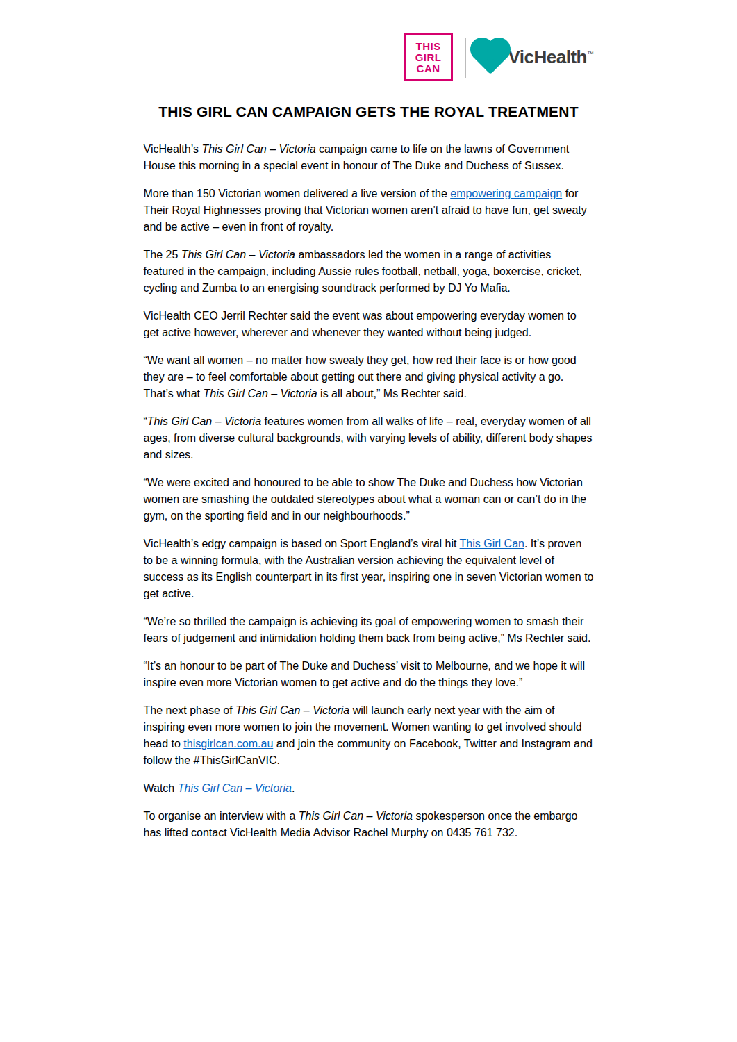This
Girl
Can
VicHealth™
THIS GIRL CAN CAMPAIGN GETS THE ROYAL TREATMENT
VicHealth’s This Girl Can – Victoria campaign came to life on the lawns of Government House this morning in a special event in honour of The Duke and Duchess of Sussex.
More than 150 Victorian women delivered a live version of the empowering campaign for Their Royal Highnesses proving that Victorian women aren’t afraid to have fun, get sweaty and be active – even in front of royalty.
The 25 This Girl Can – Victoria ambassadors led the women in a range of activities featured in the campaign, including Aussie rules football, netball, yoga, boxercise, cricket, cycling and Zumba to an energising soundtrack performed by DJ Yo Mafia.
VicHealth CEO Jerril Rechter said the event was about empowering everyday women to get active however, wherever and whenever they wanted without being judged.
“We want all women – no matter how sweaty they get, how red their face is or how good they are – to feel comfortable about getting out there and giving physical activity a go. That’s what This Girl Can – Victoria is all about,” Ms Rechter said.
“This Girl Can – Victoria features women from all walks of life – real, everyday women of all ages, from diverse cultural backgrounds, with varying levels of ability, different body shapes and sizes.
“We were excited and honoured to be able to show The Duke and Duchess how Victorian women are smashing the outdated stereotypes about what a woman can or can’t do in the gym, on the sporting field and in our neighbourhoods.”
VicHealth’s edgy campaign is based on Sport England’s viral hit This Girl Can. It’s proven to be a winning formula, with the Australian version achieving the equivalent level of success as its English counterpart in its first year, inspiring one in seven Victorian women to get active.
“We’re so thrilled the campaign is achieving its goal of empowering women to smash their fears of judgement and intimidation holding them back from being active,” Ms Rechter said.
“It’s an honour to be part of The Duke and Duchess’ visit to Melbourne, and we hope it will inspire even more Victorian women to get active and do the things they love.”
The next phase of This Girl Can – Victoria will launch early next year with the aim of inspiring even more women to join the movement. Women wanting to get involved should head to thisgirlcan.com.au and join the community on Facebook, Twitter and Instagram and follow the #ThisGirlCanVIC.
Watch This Girl Can – Victoria.
To organise an interview with a This Girl Can – Victoria spokesperson once the embargo has lifted contact VicHealth Media Advisor Rachel Murphy on 0435 761 732.